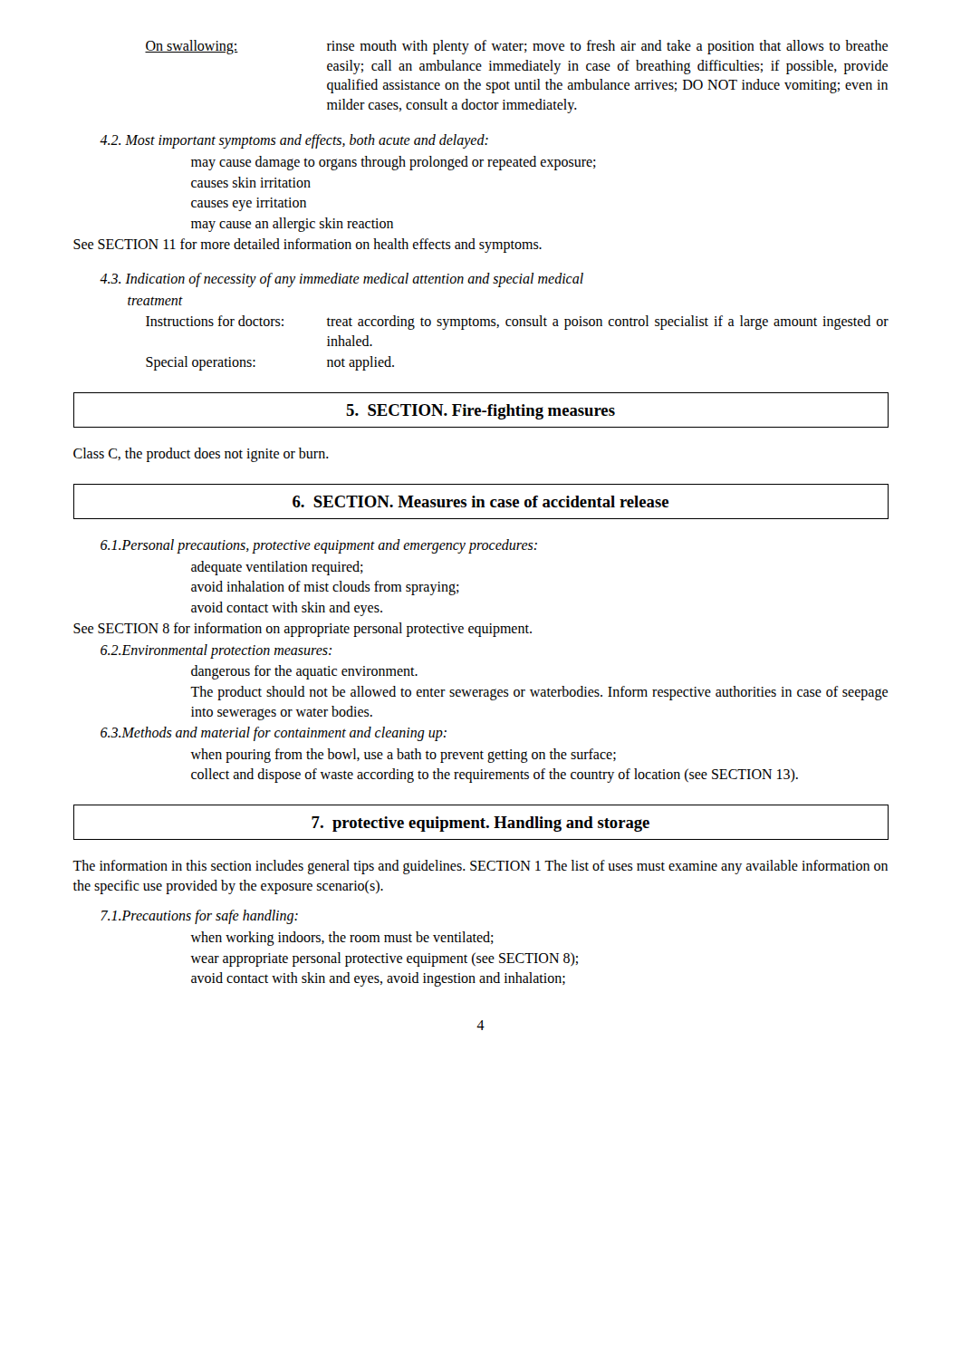On swallowing:
rinse mouth with plenty of water; move to fresh air and take a position that allows to breathe easily; call an ambulance immediately in case of breathing difficulties; if possible, provide qualified assistance on the spot until the ambulance arrives; DO NOT induce vomiting; even in milder cases, consult a doctor immediately.
4.2. Most important symptoms and effects, both acute and delayed:
may cause damage to organs through prolonged or repeated exposure;
causes skin irritation
causes eye irritation
may cause an allergic skin reaction
See SECTION 11 for more detailed information on health effects and symptoms.
4.3. Indication of necessity of any immediate medical attention and special medical
treatment
Instructions for doctors:
treat according to symptoms, consult a poison control specialist if a large amount ingested or inhaled.
Special operations:
not applied.
5. SECTION. Fire-fighting measures
Class C, the product does not ignite or burn.
6. SECTION. Measures in case of accidental release
6.1.Personal precautions, protective equipment and emergency procedures:
adequate ventilation required;
avoid inhalation of mist clouds from spraying;
avoid contact with skin and eyes.
See SECTION 8 for information on appropriate personal protective equipment.
6.2.Environmental protection measures:
dangerous for the aquatic environment.
The product should not be allowed to enter sewerages or waterbodies. Inform respective authorities in case of seepage into sewerages or water bodies.
6.3.Methods and material for containment and cleaning up:
when pouring from the bowl, use a bath to prevent getting on the surface;
collect and dispose of waste according to the requirements of the country of location (see SECTION 13).
7. protective equipment. Handling and storage
The information in this section includes general tips and guidelines. SECTION 1 The list of uses must examine any available information on the specific use provided by the exposure scenario(s).
7.1.Precautions for safe handling:
when working indoors, the room must be ventilated;
wear appropriate personal protective equipment (see SECTION 8);
avoid contact with skin and eyes, avoid ingestion and inhalation;
4